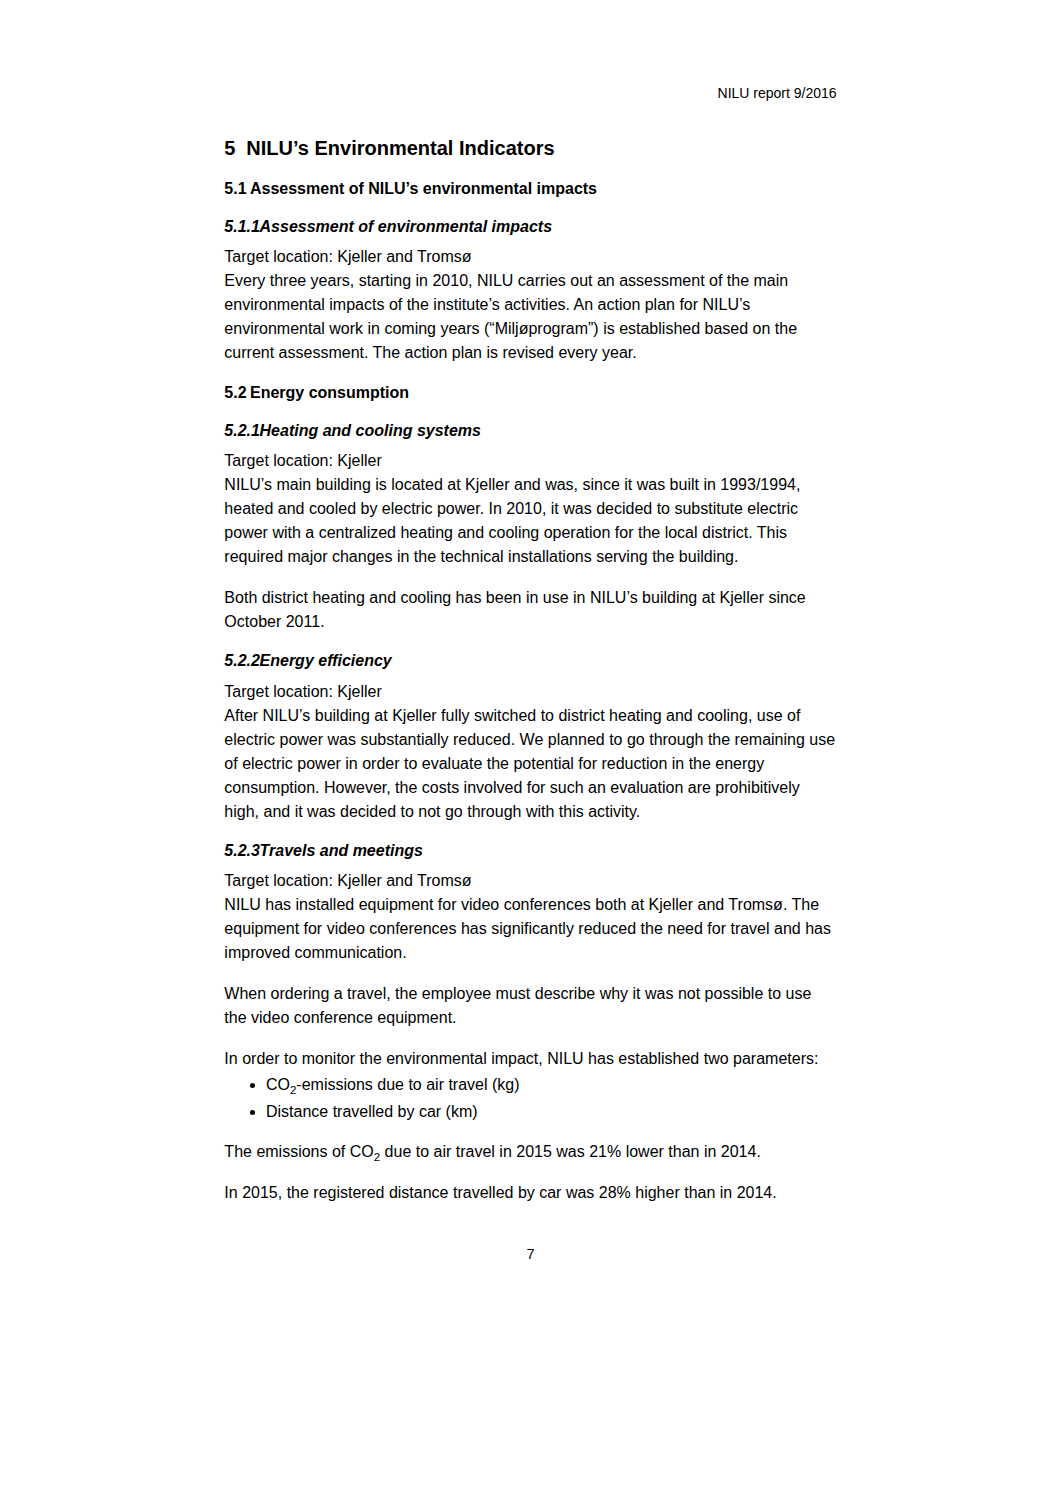NILU report 9/2016
5 NILU’s Environmental Indicators
5.1 Assessment of NILU’s environmental impacts
5.1.1 Assessment of environmental impacts
Target location: Kjeller and Tromsø
Every three years, starting in 2010, NILU carries out an assessment of the main environmental impacts of the institute’s activities. An action plan for NILU’s environmental work in coming years (“Miljøprogram”) is established based on the current assessment. The action plan is revised every year.
5.2 Energy consumption
5.2.1 Heating and cooling systems
Target location: Kjeller
NILU’s main building is located at Kjeller and was, since it was built in 1993/1994, heated and cooled by electric power. In 2010, it was decided to substitute electric power with a centralized heating and cooling operation for the local district. This required major changes in the technical installations serving the building.
Both district heating and cooling has been in use in NILU’s building at Kjeller since October 2011.
5.2.2 Energy efficiency
Target location: Kjeller
After NILU’s building at Kjeller fully switched to district heating and cooling, use of electric power was substantially reduced. We planned to go through the remaining use of electric power in order to evaluate the potential for reduction in the energy consumption. However, the costs involved for such an evaluation are prohibitively high, and it was decided to not go through with this activity.
5.2.3 Travels and meetings
Target location: Kjeller and Tromsø
NILU has installed equipment for video conferences both at Kjeller and Tromsø. The equipment for video conferences has significantly reduced the need for travel and has improved communication.
When ordering a travel, the employee must describe why it was not possible to use the video conference equipment.
In order to monitor the environmental impact, NILU has established two parameters:
CO2-emissions due to air travel (kg)
Distance travelled by car (km)
The emissions of CO2 due to air travel in 2015 was 21% lower than in 2014.
In 2015, the registered distance travelled by car was 28% higher than in 2014.
7